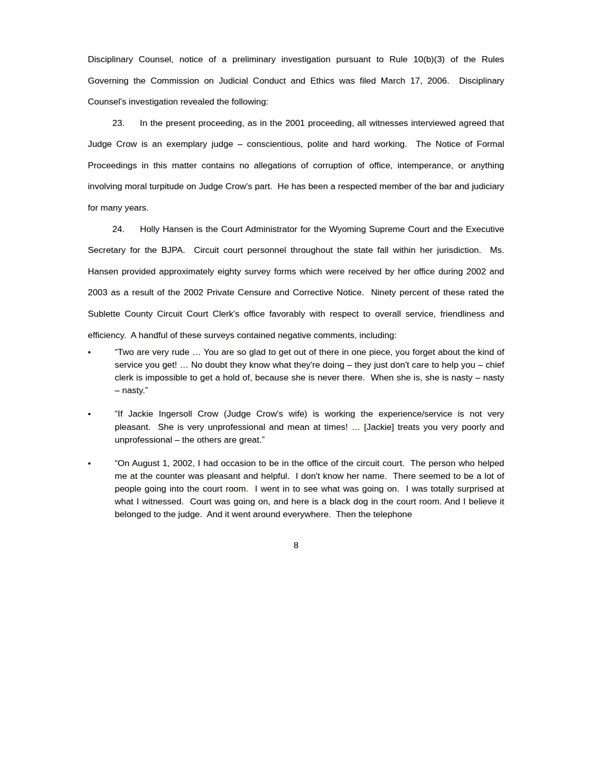Disciplinary Counsel, notice of a preliminary investigation pursuant to Rule 10(b)(3) of the Rules Governing the Commission on Judicial Conduct and Ethics was filed March 17, 2006. Disciplinary Counsel's investigation revealed the following:
23. In the present proceeding, as in the 2001 proceeding, all witnesses interviewed agreed that Judge Crow is an exemplary judge – conscientious, polite and hard working. The Notice of Formal Proceedings in this matter contains no allegations of corruption of office, intemperance, or anything involving moral turpitude on Judge Crow's part. He has been a respected member of the bar and judiciary for many years.
24. Holly Hansen is the Court Administrator for the Wyoming Supreme Court and the Executive Secretary for the BJPA. Circuit court personnel throughout the state fall within her jurisdiction. Ms. Hansen provided approximately eighty survey forms which were received by her office during 2002 and 2003 as a result of the 2002 Private Censure and Corrective Notice. Ninety percent of these rated the Sublette County Circuit Court Clerk's office favorably with respect to overall service, friendliness and efficiency. A handful of these surveys contained negative comments, including:
• “Two are very rude … You are so glad to get out of there in one piece, you forget about the kind of service you get! … No doubt they know what they're doing – they just don't care to help you – chief clerk is impossible to get a hold of, because she is never there. When she is, she is nasty – nasty – nasty.”
• “If Jackie Ingersoll Crow (Judge Crow's wife) is working the experience/service is not very pleasant. She is very unprofessional and mean at times! … [Jackie] treats you very poorly and unprofessional – the others are great.”
• “On August 1, 2002, I had occasion to be in the office of the circuit court. The person who helped me at the counter was pleasant and helpful. I don't know her name. There seemed to be a lot of people going into the court room. I went in to see what was going on. I was totally surprised at what I witnessed. Court was going on, and here is a black dog in the court room. And I believe it belonged to the judge. And it went around everywhere. Then the telephone
8